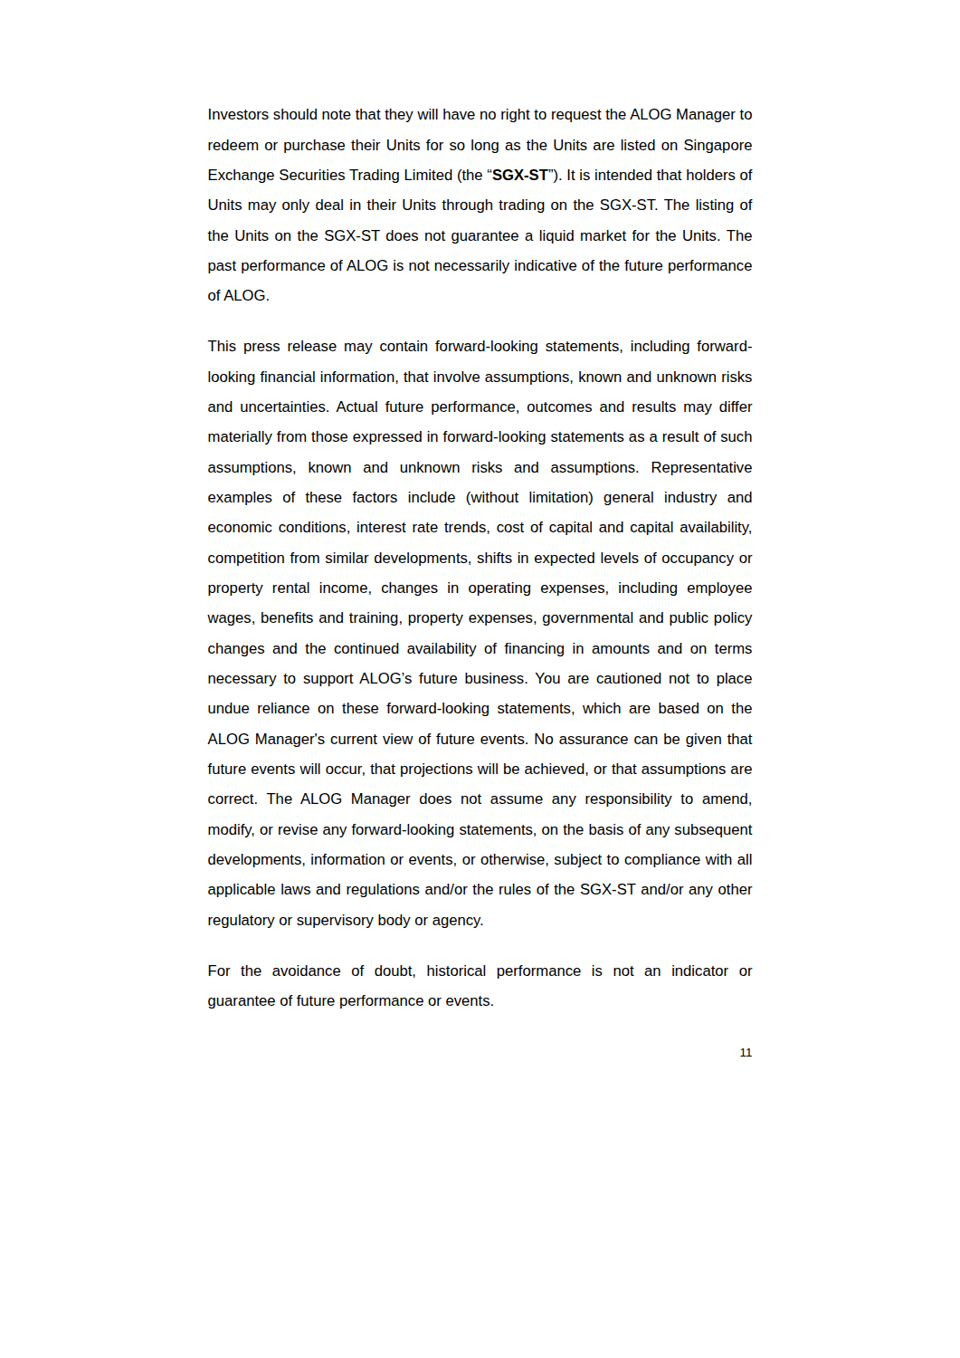Investors should note that they will have no right to request the ALOG Manager to redeem or purchase their Units for so long as the Units are listed on Singapore Exchange Securities Trading Limited (the “SGX-ST”). It is intended that holders of Units may only deal in their Units through trading on the SGX-ST. The listing of the Units on the SGX-ST does not guarantee a liquid market for the Units. The past performance of ALOG is not necessarily indicative of the future performance of ALOG.
This press release may contain forward-looking statements, including forward-looking financial information, that involve assumptions, known and unknown risks and uncertainties. Actual future performance, outcomes and results may differ materially from those expressed in forward-looking statements as a result of such assumptions, known and unknown risks and assumptions. Representative examples of these factors include (without limitation) general industry and economic conditions, interest rate trends, cost of capital and capital availability, competition from similar developments, shifts in expected levels of occupancy or property rental income, changes in operating expenses, including employee wages, benefits and training, property expenses, governmental and public policy changes and the continued availability of financing in amounts and on terms necessary to support ALOG’s future business. You are cautioned not to place undue reliance on these forward-looking statements, which are based on the ALOG Manager's current view of future events. No assurance can be given that future events will occur, that projections will be achieved, or that assumptions are correct. The ALOG Manager does not assume any responsibility to amend, modify, or revise any forward-looking statements, on the basis of any subsequent developments, information or events, or otherwise, subject to compliance with all applicable laws and regulations and/or the rules of the SGX-ST and/or any other regulatory or supervisory body or agency.
For the avoidance of doubt, historical performance is not an indicator or guarantee of future performance or events.
11